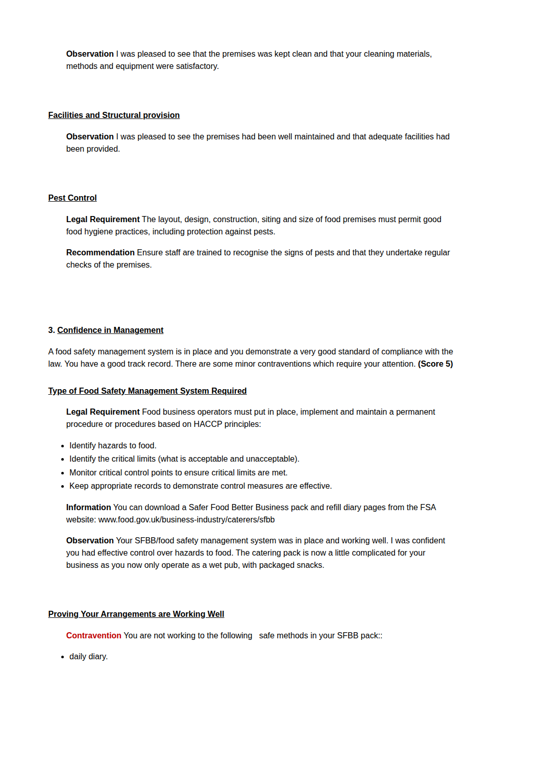Observation I was pleased to see that the premises was kept clean and that your cleaning materials, methods and equipment were satisfactory.
Facilities and Structural provision
Observation I was pleased to see the premises had been well maintained and that adequate facilities had been provided.
Pest Control
Legal Requirement The layout, design, construction, siting and size of food premises must permit good food hygiene practices, including protection against pests.
Recommendation Ensure staff are trained to recognise the signs of pests and that they undertake regular checks of the premises.
3. Confidence in Management
A food safety management system is in place and you demonstrate a very good standard of compliance with the law. You have a good track record. There are some minor contraventions which require your attention. (Score 5)
Type of Food Safety Management System Required
Legal Requirement Food business operators must put in place, implement and maintain a permanent procedure or procedures based on HACCP principles:
Identify hazards to food.
Identify the critical limits (what is acceptable and unacceptable).
Monitor critical control points to ensure critical limits are met.
Keep appropriate records to demonstrate control measures are effective.
Information You can download a Safer Food Better Business pack and refill diary pages from the FSA website: www.food.gov.uk/business-industry/caterers/sfbb
Observation Your SFBB/food safety management system was in place and working well. I was confident you had effective control over hazards to food. The catering pack is now a little complicated for your business as you now only operate as a wet pub, with packaged snacks.
Proving Your Arrangements are Working Well
Contravention You are not working to the following safe methods in your SFBB pack::
daily diary.